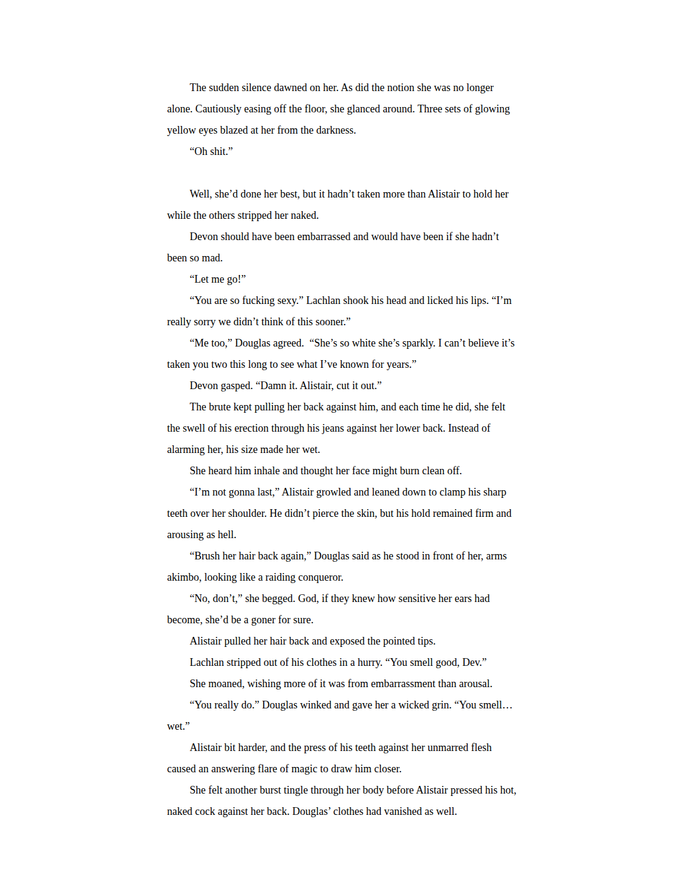The sudden silence dawned on her. As did the notion she was no longer alone. Cautiously easing off the floor, she glanced around. Three sets of glowing yellow eyes blazed at her from the darkness.
“Oh shit.”
Well, she’d done her best, but it hadn’t taken more than Alistair to hold her while the others stripped her naked.
Devon should have been embarrassed and would have been if she hadn’t been so mad.
“Let me go!”
“You are so fucking sexy.” Lachlan shook his head and licked his lips. “I’m really sorry we didn’t think of this sooner.”
“Me too,” Douglas agreed. “She’s so white she’s sparkly. I can’t believe it’s taken you two this long to see what I’ve known for years.”
Devon gasped. “Damn it. Alistair, cut it out.”
The brute kept pulling her back against him, and each time he did, she felt the swell of his erection through his jeans against her lower back. Instead of alarming her, his size made her wet.
She heard him inhale and thought her face might burn clean off.
“I’m not gonna last,” Alistair growled and leaned down to clamp his sharp teeth over her shoulder. He didn’t pierce the skin, but his hold remained firm and arousing as hell.
“Brush her hair back again,” Douglas said as he stood in front of her, arms akimbo, looking like a raiding conqueror.
“No, don’t,” she begged. God, if they knew how sensitive her ears had become, she’d be a goner for sure.
Alistair pulled her hair back and exposed the pointed tips.
Lachlan stripped out of his clothes in a hurry. “You smell good, Dev.”
She moaned, wishing more of it was from embarrassment than arousal.
“You really do.” Douglas winked and gave her a wicked grin. “You smell…wet.”
Alistair bit harder, and the press of his teeth against her unmarred flesh caused an answering flare of magic to draw him closer.
She felt another burst tingle through her body before Alistair pressed his hot, naked cock against her back. Douglas’ clothes had vanished as well.